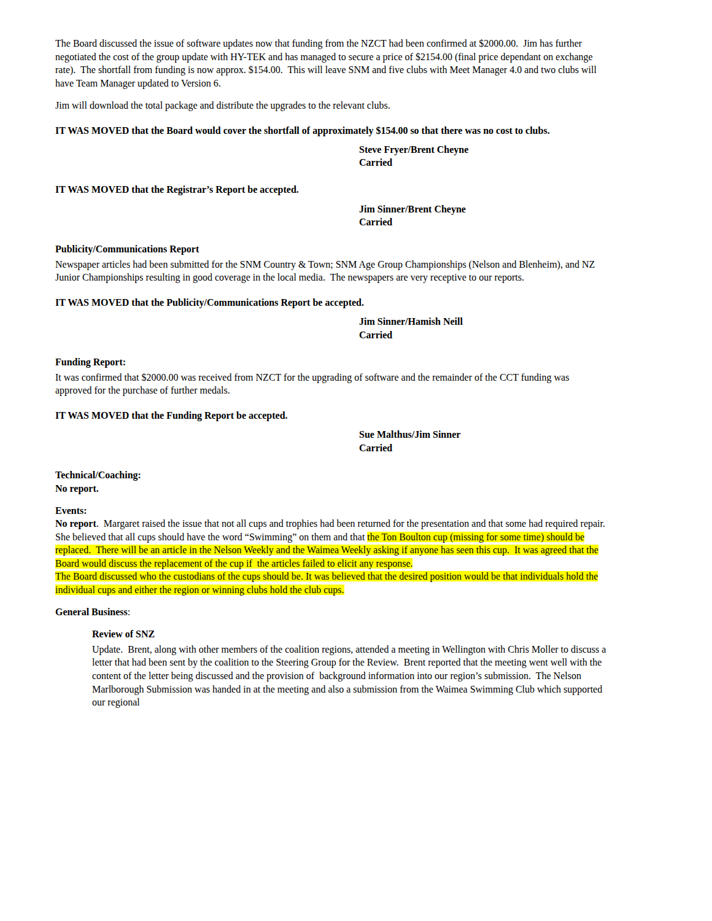The Board discussed the issue of software updates now that funding from the NZCT had been confirmed at $2000.00. Jim has further negotiated the cost of the group update with HY-TEK and has managed to secure a price of $2154.00 (final price dependant on exchange rate). The shortfall from funding is now approx. $154.00. This will leave SNM and five clubs with Meet Manager 4.0 and two clubs will have Team Manager updated to Version 6.
Jim will download the total package and distribute the upgrades to the relevant clubs.
IT WAS MOVED that the Board would cover the shortfall of approximately $154.00 so that there was no cost to clubs.
Steve Fryer/Brent Cheyne Carried
IT WAS MOVED that the Registrar’s Report be accepted.
Jim Sinner/Brent Cheyne Carried
Publicity/Communications Report
Newspaper articles had been submitted for the SNM Country & Town; SNM Age Group Championships (Nelson and Blenheim), and NZ Junior Championships resulting in good coverage in the local media. The newspapers are very receptive to our reports.
IT WAS MOVED that the Publicity/Communications Report be accepted.
Jim Sinner/Hamish Neill Carried
Funding Report:
It was confirmed that $2000.00 was received from NZCT for the upgrading of software and the remainder of the CCT funding was approved for the purchase of further medals.
IT WAS MOVED that the Funding Report be accepted.
Sue Malthus/Jim Sinner Carried
Technical/Coaching:
No report.
Events:
No report. Margaret raised the issue that not all cups and trophies had been returned for the presentation and that some had required repair. She believed that all cups should have the word “Swimming” on them and that the Ton Boulton cup (missing for some time) should be replaced. There will be an article in the Nelson Weekly and the Waimea Weekly asking if anyone has seen this cup. It was agreed that the Board would discuss the replacement of the cup if the articles failed to elicit any response.
The Board discussed who the custodians of the cups should be. It was believed that the desired position would be that individuals hold the individual cups and either the region or winning clubs hold the club cups.
General Business:
Review of SNZ
Update. Brent, along with other members of the coalition regions, attended a meeting in Wellington with Chris Moller to discuss a letter that had been sent by the coalition to the Steering Group for the Review. Brent reported that the meeting went well with the content of the letter being discussed and the provision of background information into our region’s submission. The Nelson Marlborough Submission was handed in at the meeting and also a submission from the Waimea Swimming Club which supported our regional